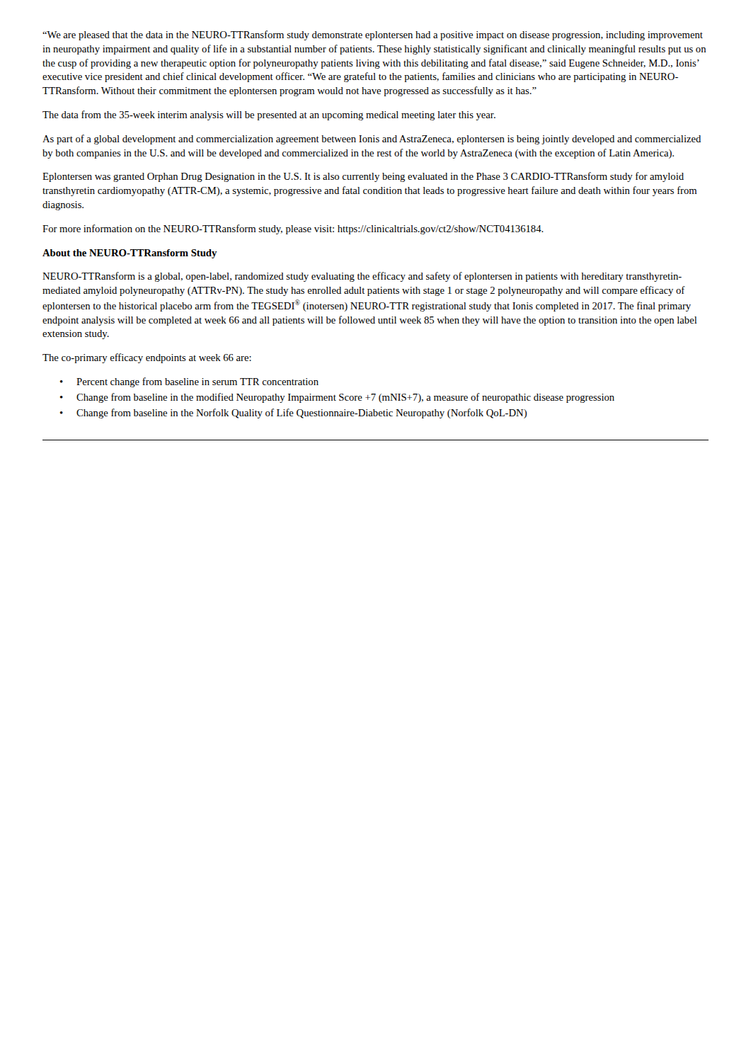“We are pleased that the data in the NEURO-TTRansform study demonstrate eplontersen had a positive impact on disease progression, including improvement in neuropathy impairment and quality of life in a substantial number of patients. These highly statistically significant and clinically meaningful results put us on the cusp of providing a new therapeutic option for polyneuropathy patients living with this debilitating and fatal disease,” said Eugene Schneider, M.D., Ionis’ executive vice president and chief clinical development officer. “We are grateful to the patients, families and clinicians who are participating in NEURO-TTRansform. Without their commitment the eplontersen program would not have progressed as successfully as it has.”
The data from the 35-week interim analysis will be presented at an upcoming medical meeting later this year.
As part of a global development and commercialization agreement between Ionis and AstraZeneca, eplontersen is being jointly developed and commercialized by both companies in the U.S. and will be developed and commercialized in the rest of the world by AstraZeneca (with the exception of Latin America).
Eplontersen was granted Orphan Drug Designation in the U.S. It is also currently being evaluated in the Phase 3 CARDIO-TTRansform study for amyloid transthyretin cardiomyopathy (ATTR-CM), a systemic, progressive and fatal condition that leads to progressive heart failure and death within four years from diagnosis.
For more information on the NEURO-TTRansform study, please visit: https://clinicaltrials.gov/ct2/show/NCT04136184.
About the NEURO-TTRansform Study
NEURO-TTRansform is a global, open-label, randomized study evaluating the efficacy and safety of eplontersen in patients with hereditary transthyretin-mediated amyloid polyneuropathy (ATTRv-PN). The study has enrolled adult patients with stage 1 or stage 2 polyneuropathy and will compare efficacy of eplontersen to the historical placebo arm from the TEGSEDI® (inotersen) NEURO-TTR registrational study that Ionis completed in 2017. The final primary endpoint analysis will be completed at week 66 and all patients will be followed until week 85 when they will have the option to transition into the open label extension study.
The co-primary efficacy endpoints at week 66 are:
Percent change from baseline in serum TTR concentration
Change from baseline in the modified Neuropathy Impairment Score +7 (mNIS+7), a measure of neuropathic disease progression
Change from baseline in the Norfolk Quality of Life Questionnaire-Diabetic Neuropathy (Norfolk QoL-DN)